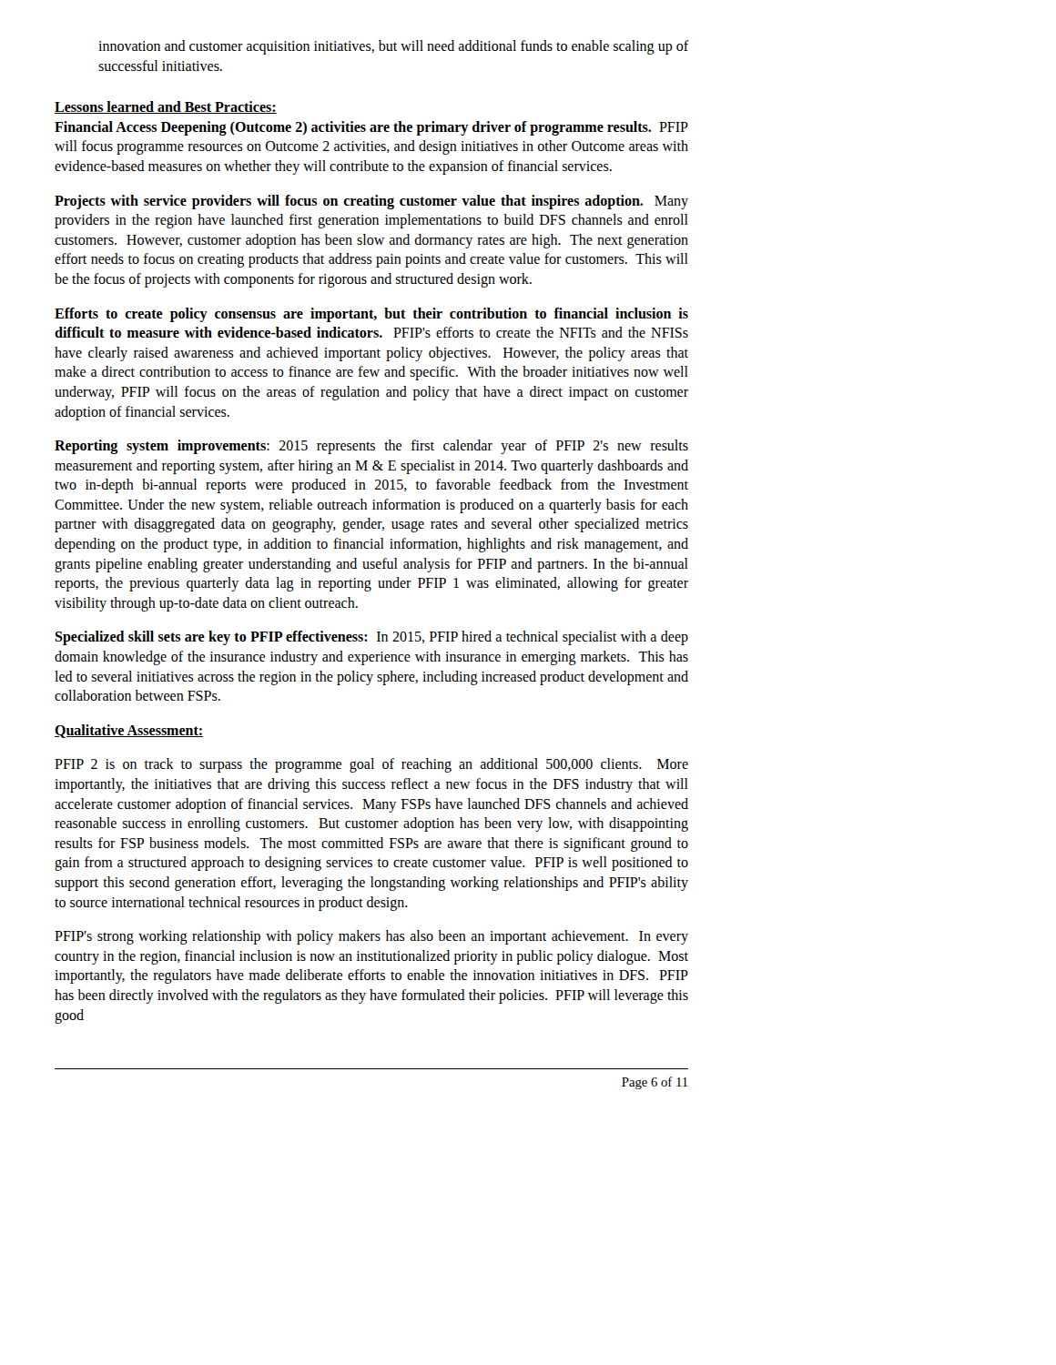innovation and customer acquisition initiatives, but will need additional funds to enable scaling up of successful initiatives.
Lessons learned and Best Practices:
Financial Access Deepening (Outcome 2) activities are the primary driver of programme results. PFIP will focus programme resources on Outcome 2 activities, and design initiatives in other Outcome areas with evidence-based measures on whether they will contribute to the expansion of financial services.
Projects with service providers will focus on creating customer value that inspires adoption. Many providers in the region have launched first generation implementations to build DFS channels and enroll customers. However, customer adoption has been slow and dormancy rates are high. The next generation effort needs to focus on creating products that address pain points and create value for customers. This will be the focus of projects with components for rigorous and structured design work.
Efforts to create policy consensus are important, but their contribution to financial inclusion is difficult to measure with evidence-based indicators. PFIP's efforts to create the NFITs and the NFISs have clearly raised awareness and achieved important policy objectives. However, the policy areas that make a direct contribution to access to finance are few and specific. With the broader initiatives now well underway, PFIP will focus on the areas of regulation and policy that have a direct impact on customer adoption of financial services.
Reporting system improvements: 2015 represents the first calendar year of PFIP 2's new results measurement and reporting system, after hiring an M & E specialist in 2014. Two quarterly dashboards and two in-depth bi-annual reports were produced in 2015, to favorable feedback from the Investment Committee. Under the new system, reliable outreach information is produced on a quarterly basis for each partner with disaggregated data on geography, gender, usage rates and several other specialized metrics depending on the product type, in addition to financial information, highlights and risk management, and grants pipeline enabling greater understanding and useful analysis for PFIP and partners. In the bi-annual reports, the previous quarterly data lag in reporting under PFIP 1 was eliminated, allowing for greater visibility through up-to-date data on client outreach.
Specialized skill sets are key to PFIP effectiveness: In 2015, PFIP hired a technical specialist with a deep domain knowledge of the insurance industry and experience with insurance in emerging markets. This has led to several initiatives across the region in the policy sphere, including increased product development and collaboration between FSPs.
Qualitative Assessment:
PFIP 2 is on track to surpass the programme goal of reaching an additional 500,000 clients. More importantly, the initiatives that are driving this success reflect a new focus in the DFS industry that will accelerate customer adoption of financial services. Many FSPs have launched DFS channels and achieved reasonable success in enrolling customers. But customer adoption has been very low, with disappointing results for FSP business models. The most committed FSPs are aware that there is significant ground to gain from a structured approach to designing services to create customer value. PFIP is well positioned to support this second generation effort, leveraging the longstanding working relationships and PFIP's ability to source international technical resources in product design.
PFIP's strong working relationship with policy makers has also been an important achievement. In every country in the region, financial inclusion is now an institutionalized priority in public policy dialogue. Most importantly, the regulators have made deliberate efforts to enable the innovation initiatives in DFS. PFIP has been directly involved with the regulators as they have formulated their policies. PFIP will leverage this good
Page 6 of 11